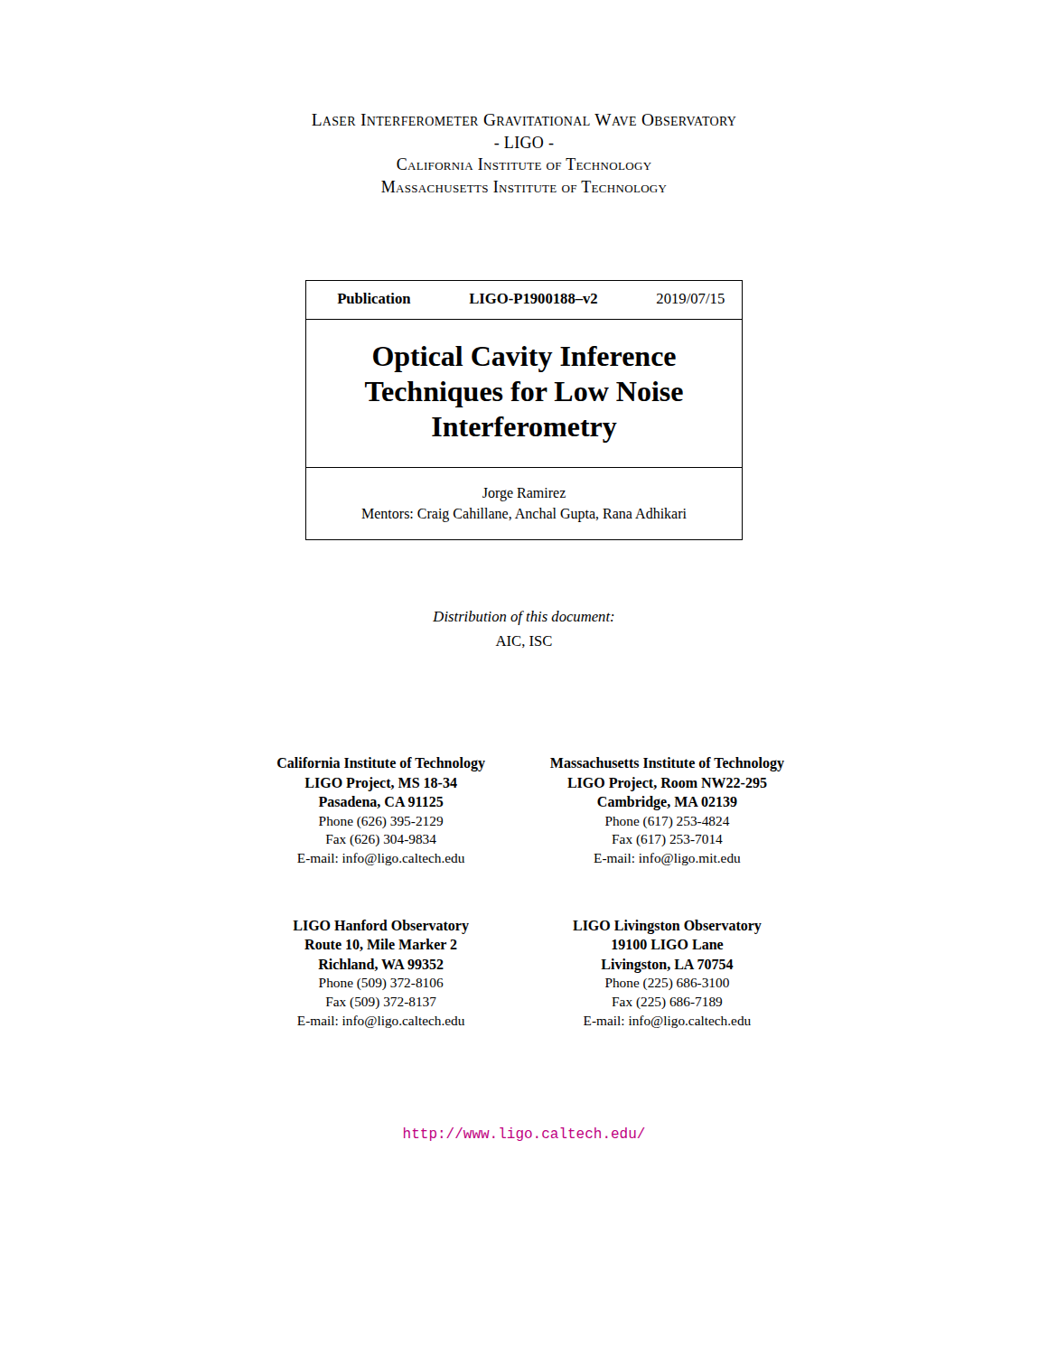Laser Interferometer Gravitational Wave Observatory
- LIGO -
California Institute of Technology
Massachusetts Institute of Technology
Publication LIGO-P1900188–v2 2019/07/15
Optical Cavity Inference
Techniques for Low Noise
Interferometry
Jorge Ramirez
Mentors: Craig Cahillane, Anchal Gupta, Rana Adhikari
Distribution of this document:
AIC, ISC
| California Institute of Technology LIGO Project, MS 18-34 Pasadena, CA 91125 Phone (626) 395-2129 Fax (626) 304-9834 E-mail: info@ligo.caltech.edu | Massachusetts Institute of Technology LIGO Project, Room NW22-295 Cambridge, MA 02139 Phone (617) 253-4824 Fax (617) 253-7014 E-mail: info@ligo.mit.edu |
| LIGO Hanford Observatory Route 10, Mile Marker 2 Richland, WA 99352 Phone (509) 372-8106 Fax (509) 372-8137 E-mail: info@ligo.caltech.edu | LIGO Livingston Observatory 19100 LIGO Lane Livingston, LA 70754 Phone (225) 686-3100 Fax (225) 686-7189 E-mail: info@ligo.caltech.edu |
http://www.ligo.caltech.edu/